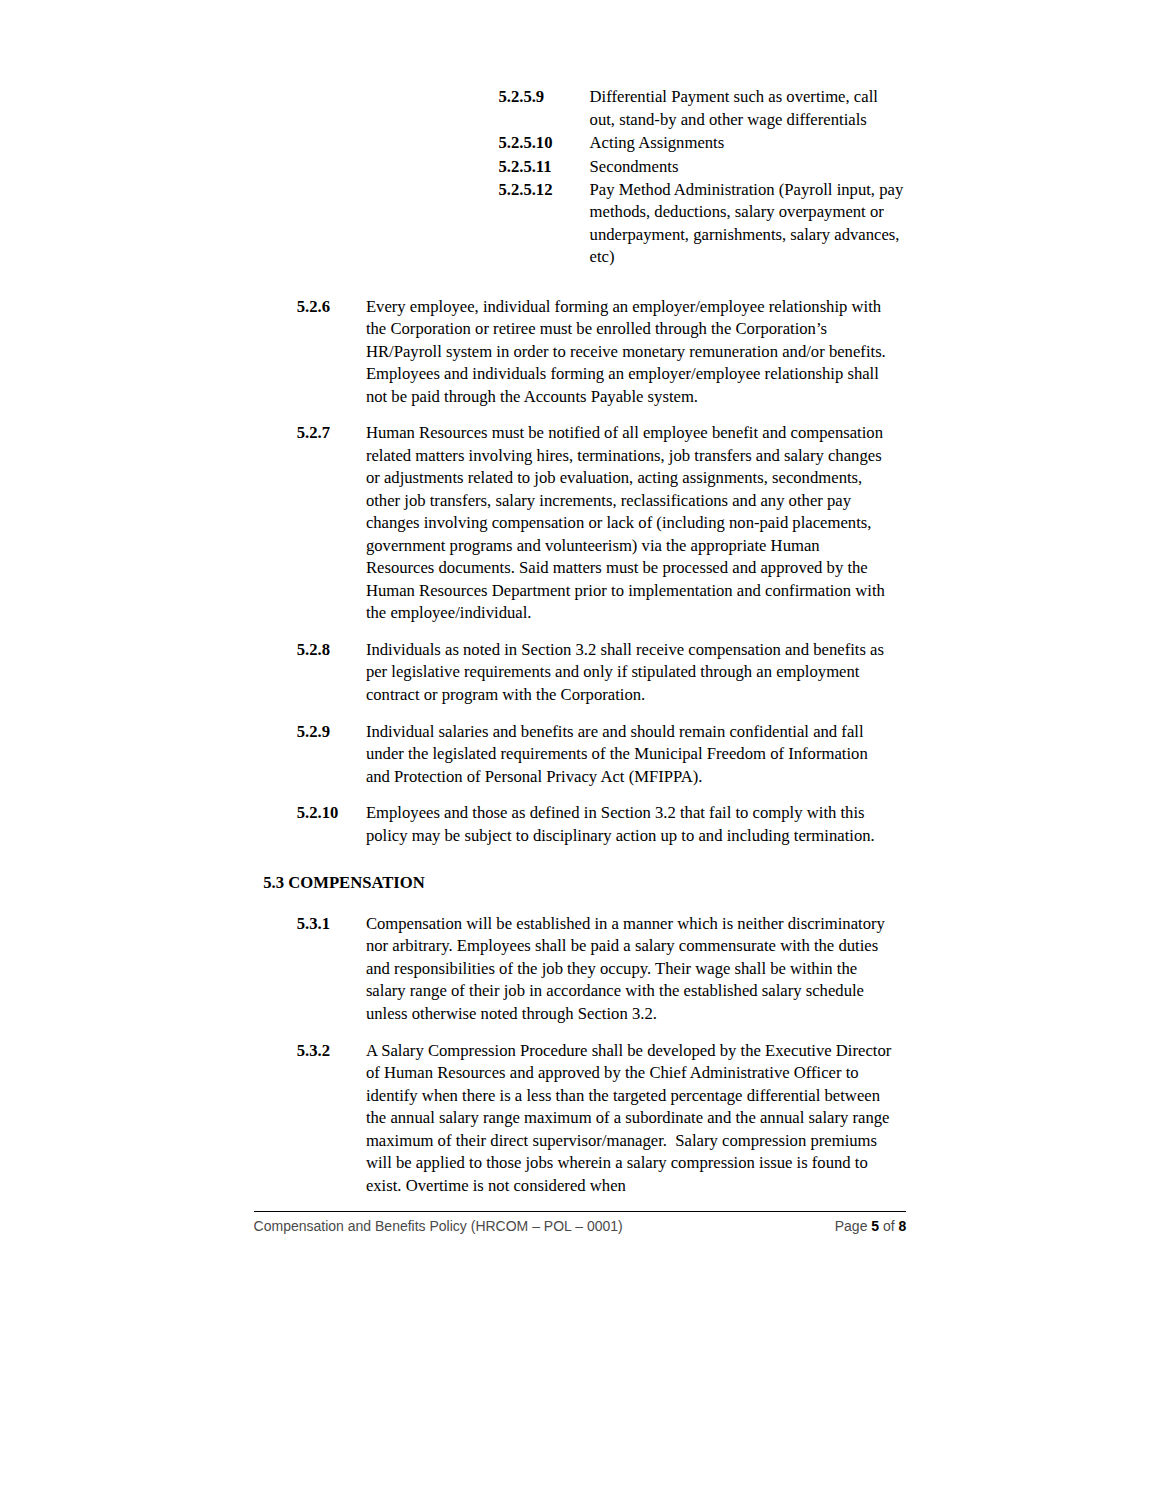5.2.5.9
Differential Payment such as overtime, call out, stand-by and other wage differentials
5.2.5.10
Acting Assignments
5.2.5.11
Secondments
5.2.5.12
Pay Method Administration (Payroll input, pay methods, deductions, salary overpayment or underpayment, garnishments, salary advances, etc)
5.2.6
Every employee, individual forming an employer/employee relationship with the Corporation or retiree must be enrolled through the Corporation’s HR/Payroll system in order to receive monetary remuneration and/or benefits. Employees and individuals forming an employer/employee relationship shall not be paid through the Accounts Payable system.
5.2.7
Human Resources must be notified of all employee benefit and compensation related matters involving hires, terminations, job transfers and salary changes or adjustments related to job evaluation, acting assignments, secondments, other job transfers, salary increments, reclassifications and any other pay changes involving compensation or lack of (including non-paid placements, government programs and volunteerism) via the appropriate Human Resources documents. Said matters must be processed and approved by the Human Resources Department prior to implementation and confirmation with the employee/individual.
5.2.8
Individuals as noted in Section 3.2 shall receive compensation and benefits as per legislative requirements and only if stipulated through an employment contract or program with the Corporation.
5.2.9
Individual salaries and benefits are and should remain confidential and fall under the legislated requirements of the Municipal Freedom of Information and Protection of Personal Privacy Act (MFIPPA).
5.2.10
Employees and those as defined in Section 3.2 that fail to comply with this policy may be subject to disciplinary action up to and including termination.
5.3 COMPENSATION
5.3.1
Compensation will be established in a manner which is neither discriminatory nor arbitrary. Employees shall be paid a salary commensurate with the duties and responsibilities of the job they occupy. Their wage shall be within the salary range of their job in accordance with the established salary schedule unless otherwise noted through Section 3.2.
5.3.2
A Salary Compression Procedure shall be developed by the Executive Director of Human Resources and approved by the Chief Administrative Officer to identify when there is a less than the targeted percentage differential between the annual salary range maximum of a subordinate and the annual salary range maximum of their direct supervisor/manager. Salary compression premiums will be applied to those jobs wherein a salary compression issue is found to exist. Overtime is not considered when
Compensation and Benefits Policy (HRCOM – POL – 0001)
Page 5 of 8